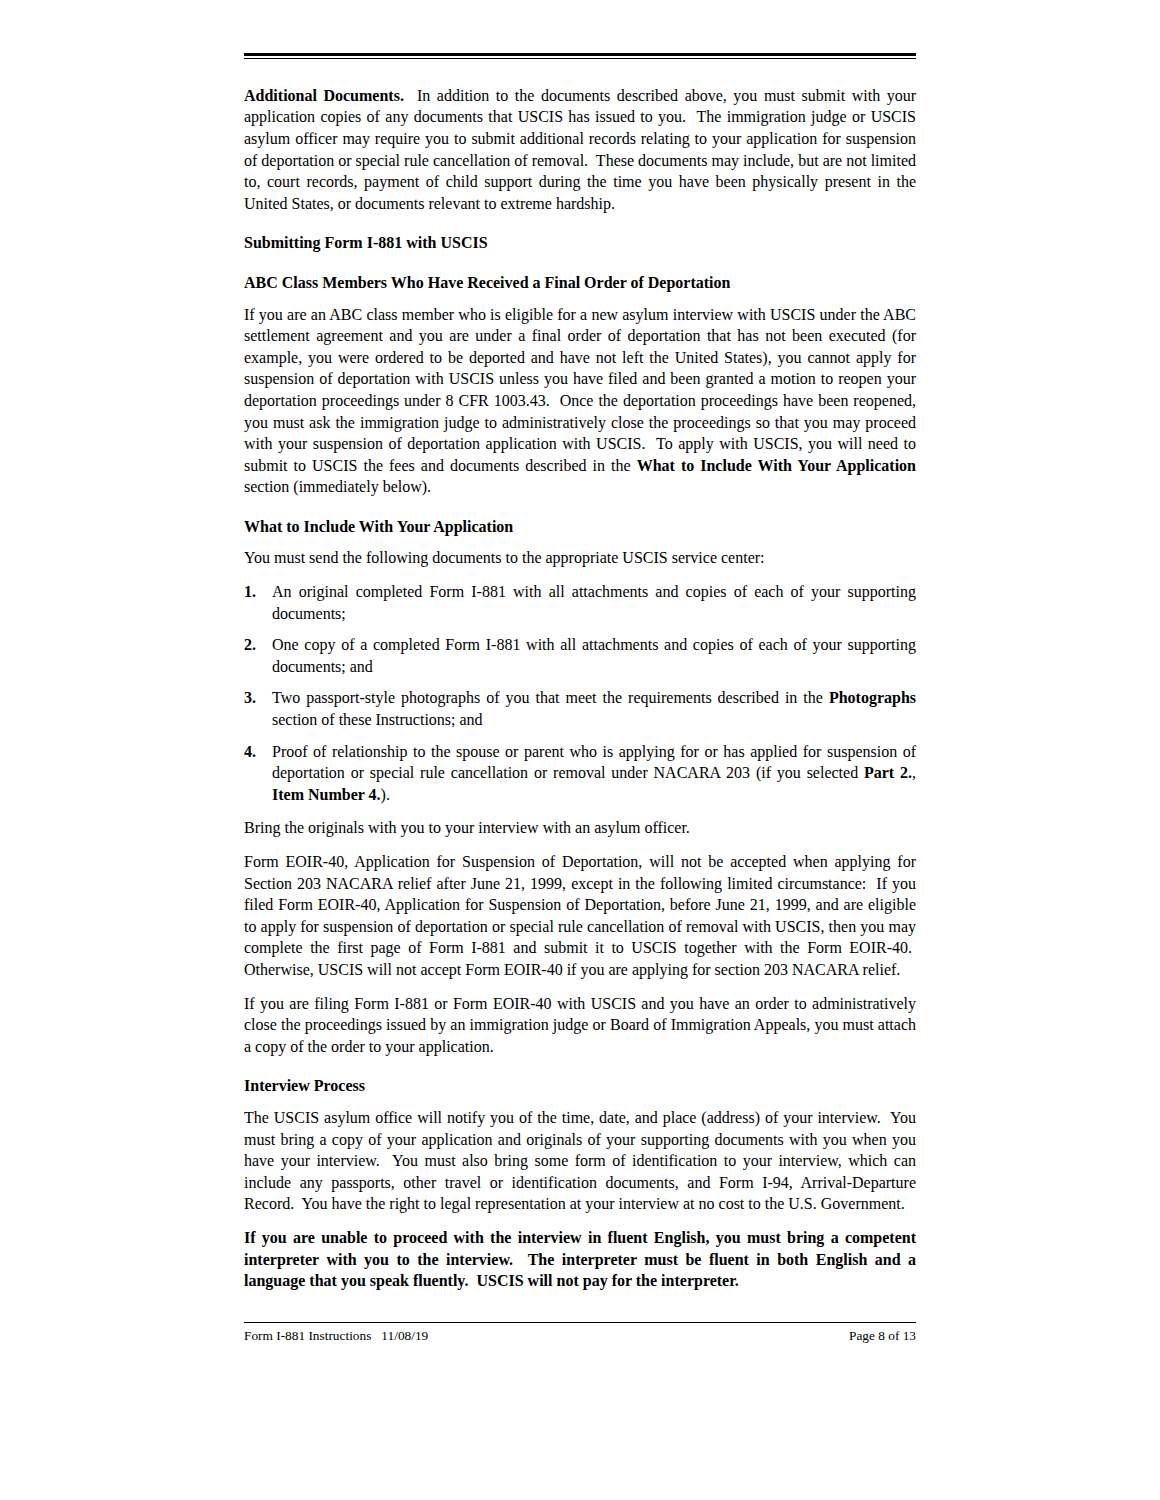Additional Documents. In addition to the documents described above, you must submit with your application copies of any documents that USCIS has issued to you. The immigration judge or USCIS asylum officer may require you to submit additional records relating to your application for suspension of deportation or special rule cancellation of removal. These documents may include, but are not limited to, court records, payment of child support during the time you have been physically present in the United States, or documents relevant to extreme hardship.
Submitting Form I-881 with USCIS
ABC Class Members Who Have Received a Final Order of Deportation
If you are an ABC class member who is eligible for a new asylum interview with USCIS under the ABC settlement agreement and you are under a final order of deportation that has not been executed (for example, you were ordered to be deported and have not left the United States), you cannot apply for suspension of deportation with USCIS unless you have filed and been granted a motion to reopen your deportation proceedings under 8 CFR 1003.43. Once the deportation proceedings have been reopened, you must ask the immigration judge to administratively close the proceedings so that you may proceed with your suspension of deportation application with USCIS. To apply with USCIS, you will need to submit to USCIS the fees and documents described in the What to Include With Your Application section (immediately below).
What to Include With Your Application
You must send the following documents to the appropriate USCIS service center:
An original completed Form I-881 with all attachments and copies of each of your supporting documents;
One copy of a completed Form I-881 with all attachments and copies of each of your supporting documents; and
Two passport-style photographs of you that meet the requirements described in the Photographs section of these Instructions; and
Proof of relationship to the spouse or parent who is applying for or has applied for suspension of deportation or special rule cancellation or removal under NACARA 203 (if you selected Part 2., Item Number 4.).
Bring the originals with you to your interview with an asylum officer.
Form EOIR-40, Application for Suspension of Deportation, will not be accepted when applying for Section 203 NACARA relief after June 21, 1999, except in the following limited circumstance: If you filed Form EOIR-40, Application for Suspension of Deportation, before June 21, 1999, and are eligible to apply for suspension of deportation or special rule cancellation of removal with USCIS, then you may complete the first page of Form I-881 and submit it to USCIS together with the Form EOIR-40. Otherwise, USCIS will not accept Form EOIR-40 if you are applying for section 203 NACARA relief.
If you are filing Form I-881 or Form EOIR-40 with USCIS and you have an order to administratively close the proceedings issued by an immigration judge or Board of Immigration Appeals, you must attach a copy of the order to your application.
Interview Process
The USCIS asylum office will notify you of the time, date, and place (address) of your interview. You must bring a copy of your application and originals of your supporting documents with you when you have your interview. You must also bring some form of identification to your interview, which can include any passports, other travel or identification documents, and Form I-94, Arrival-Departure Record. You have the right to legal representation at your interview at no cost to the U.S. Government.
If you are unable to proceed with the interview in fluent English, you must bring a competent interpreter with you to the interview. The interpreter must be fluent in both English and a language that you speak fluently. USCIS will not pay for the interpreter.
Form I-881 Instructions 11/08/19
Page 8 of 13